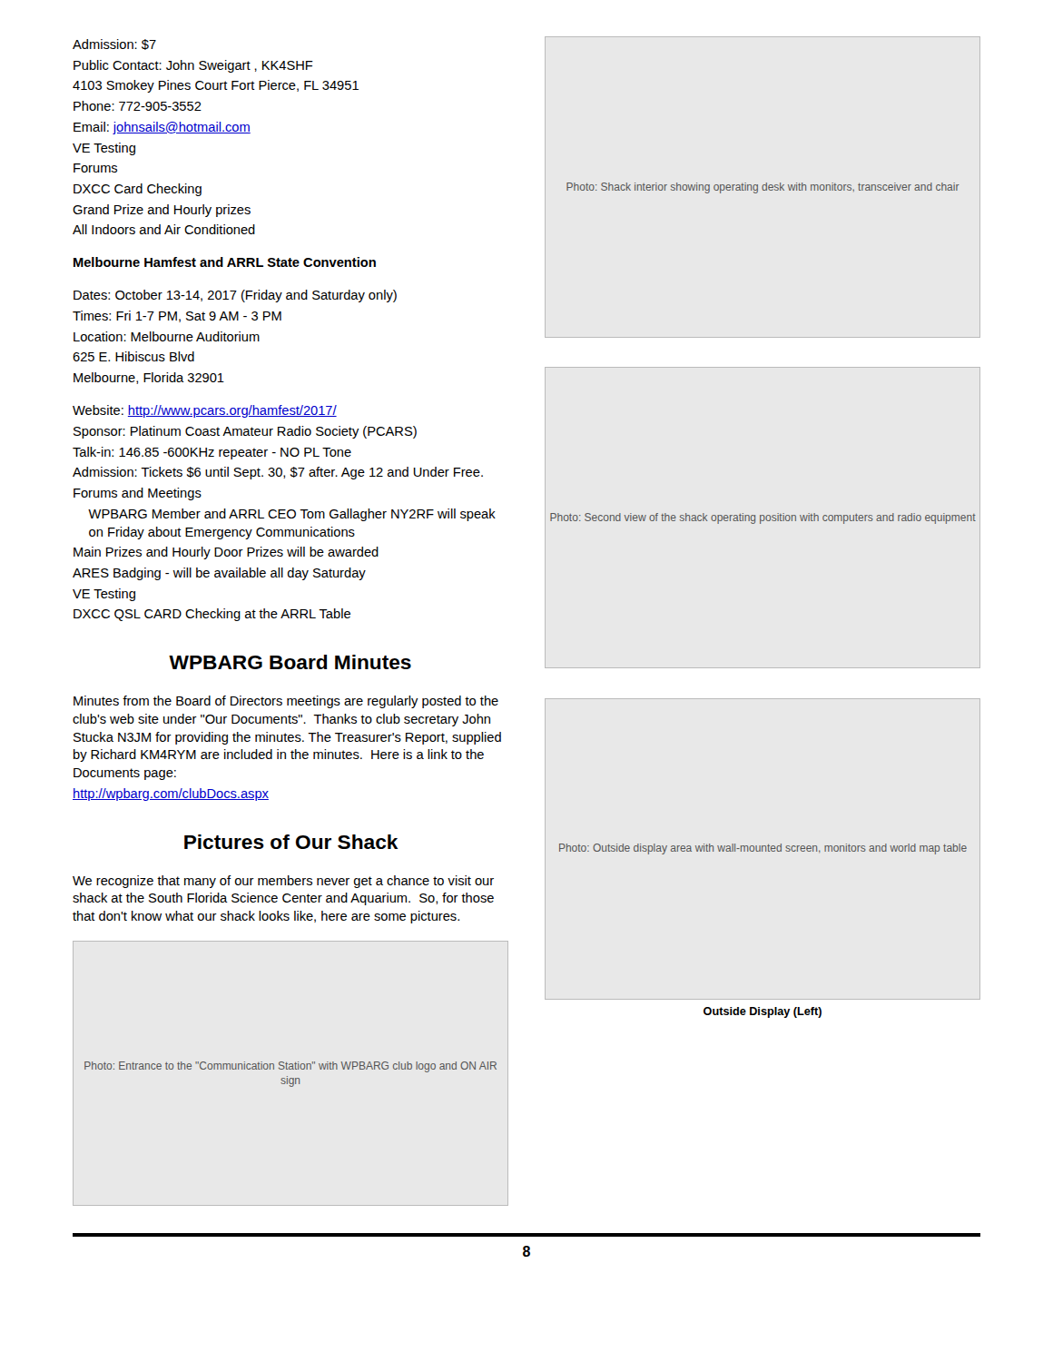Admission: $7
Public Contact: John Sweigart , KK4SHF
4103 Smokey Pines Court Fort Pierce, FL 34951
Phone: 772-905-3552
Email: johnsails@hotmail.com
VE Testing
Forums
DXCC Card Checking
Grand Prize and Hourly prizes
All Indoors and Air Conditioned
Melbourne Hamfest and ARRL State Convention
Dates: October 13-14, 2017 (Friday and Saturday only)
Times: Fri 1-7 PM, Sat 9 AM - 3 PM
Location: Melbourne Auditorium
625 E. Hibiscus Blvd
Melbourne, Florida 32901
Website: http://www.pcars.org/hamfest/2017/
Sponsor: Platinum Coast Amateur Radio Society (PCARS)
Talk-in: 146.85 -600KHz repeater - NO PL Tone
Admission: Tickets $6 until Sept. 30, $7 after. Age 12 and Under Free.
Forums and Meetings
WPBARG Member and ARRL CEO Tom Gallagher NY2RF will speak on Friday about Emergency Communications
Main Prizes and Hourly Door Prizes will be awarded
ARES Badging - will be available all day Saturday
VE Testing
DXCC QSL CARD Checking at the ARRL Table
WPBARG Board Minutes
Minutes from the Board of Directors meetings are regularly posted to the club's web site under "Our Documents". Thanks to club secretary John Stucka N3JM for providing the minutes. The Treasurer's Report, supplied by Richard KM4RYM are included in the minutes. Here is a link to the Documents page:
http://wpbarg.com/clubDocs.aspx
Pictures of Our Shack
We recognize that many of our members never get a chance to visit our shack at the South Florida Science Center and Aquarium. So, for those that don't know what our shack looks like, here are some pictures.
Photo: Entrance to the "Communication Station" with WPBARG club logo and ON AIR sign
Photo: Shack interior showing operating desk with monitors, transceiver and chair
Photo: Second view of the shack operating position with computers and radio equipment
Photo: Outside display area with wall-mounted screen, monitors and world map table
Outside Display (Left)
8